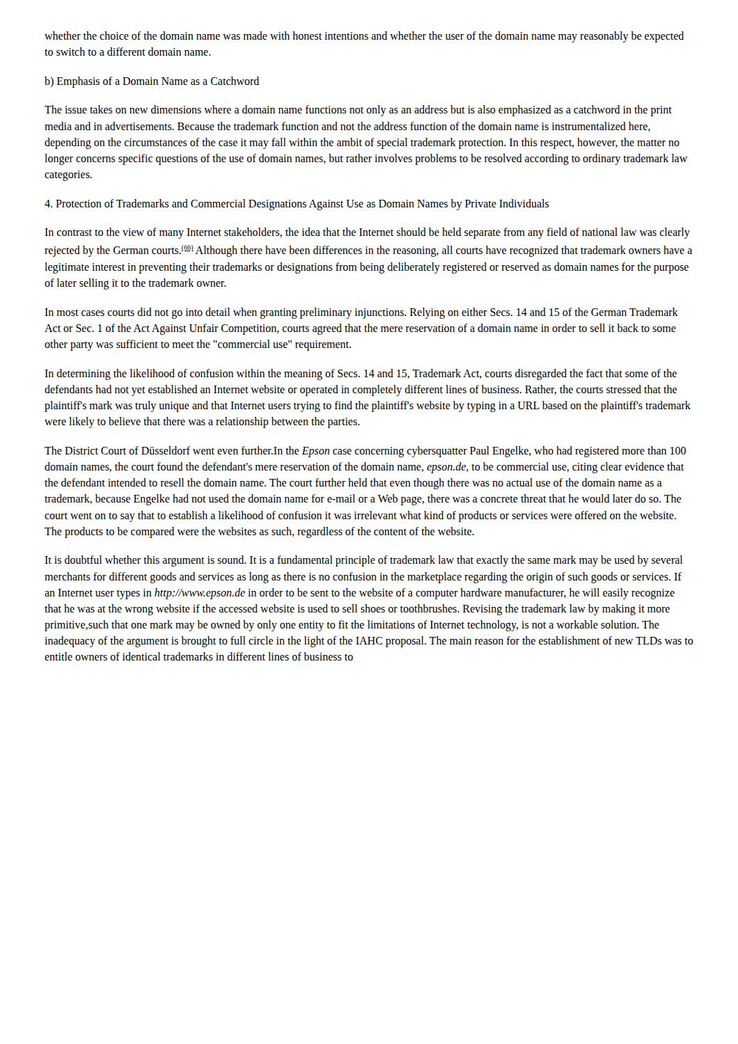whether the choice of the domain name was made with honest intentions and whether the user of the domain name may reasonably be expected to switch to a different domain name.
b) Emphasis of a Domain Name as a Catchword
The issue takes on new dimensions where a domain name functions not only as an address but is also emphasized as a catchword in the print media and in advertisements. Because the trademark function and not the address function of the domain name is instrumentalized here, depending on the circumstances of the case it may fall within the ambit of special trademark protection. In this respect, however, the matter no longer concerns specific questions of the use of domain names, but rather involves problems to be resolved according to ordinary trademark law categories.
4. Protection of Trademarks and Commercial Designations Against Use as Domain Names by Private Individuals
In contrast to the view of many Internet stakeholders, the idea that the Internet should be held separate from any field of national law was clearly rejected by the German courts.(66) Although there have been differences in the reasoning, all courts have recognized that trademark owners have a legitimate interest in preventing their trademarks or designations from being deliberately registered or reserved as domain names for the purpose of later selling it to the trademark owner.
In most cases courts did not go into detail when granting preliminary injunctions. Relying on either Secs. 14 and 15 of the German Trademark Act or Sec. 1 of the Act Against Unfair Competition, courts agreed that the mere reservation of a domain name in order to sell it back to some other party was sufficient to meet the "commercial use" requirement.
In determining the likelihood of confusion within the meaning of Secs. 14 and 15, Trademark Act, courts disregarded the fact that some of the defendants had not yet established an Internet website or operated in completely different lines of business. Rather, the courts stressed that the plaintiff's mark was truly unique and that Internet users trying to find the plaintiff's website by typing in a URL based on the plaintiff's trademark were likely to believe that there was a relationship between the parties.
The District Court of Düsseldorf went even further.In the Epson case concerning cybersquatter Paul Engelke, who had registered more than 100 domain names, the court found the defendant's mere reservation of the domain name, epson.de, to be commercial use, citing clear evidence that the defendant intended to resell the domain name. The court further held that even though there was no actual use of the domain name as a trademark, because Engelke had not used the domain name for e-mail or a Web page, there was a concrete threat that he would later do so. The court went on to say that to establish a likelihood of confusion it was irrelevant what kind of products or services were offered on the website. The products to be compared were the websites as such, regardless of the content of the website.
It is doubtful whether this argument is sound. It is a fundamental principle of trademark law that exactly the same mark may be used by several merchants for different goods and services as long as there is no confusion in the marketplace regarding the origin of such goods or services. If an Internet user types in http://www.epson.de in order to be sent to the website of a computer hardware manufacturer, he will easily recognize that he was at the wrong website if the accessed website is used to sell shoes or toothbrushes. Revising the trademark law by making it more primitive,such that one mark may be owned by only one entity to fit the limitations of Internet technology, is not a workable solution. The inadequacy of the argument is brought to full circle in the light of the IAHC proposal. The main reason for the establishment of new TLDs was to entitle owners of identical trademarks in different lines of business to